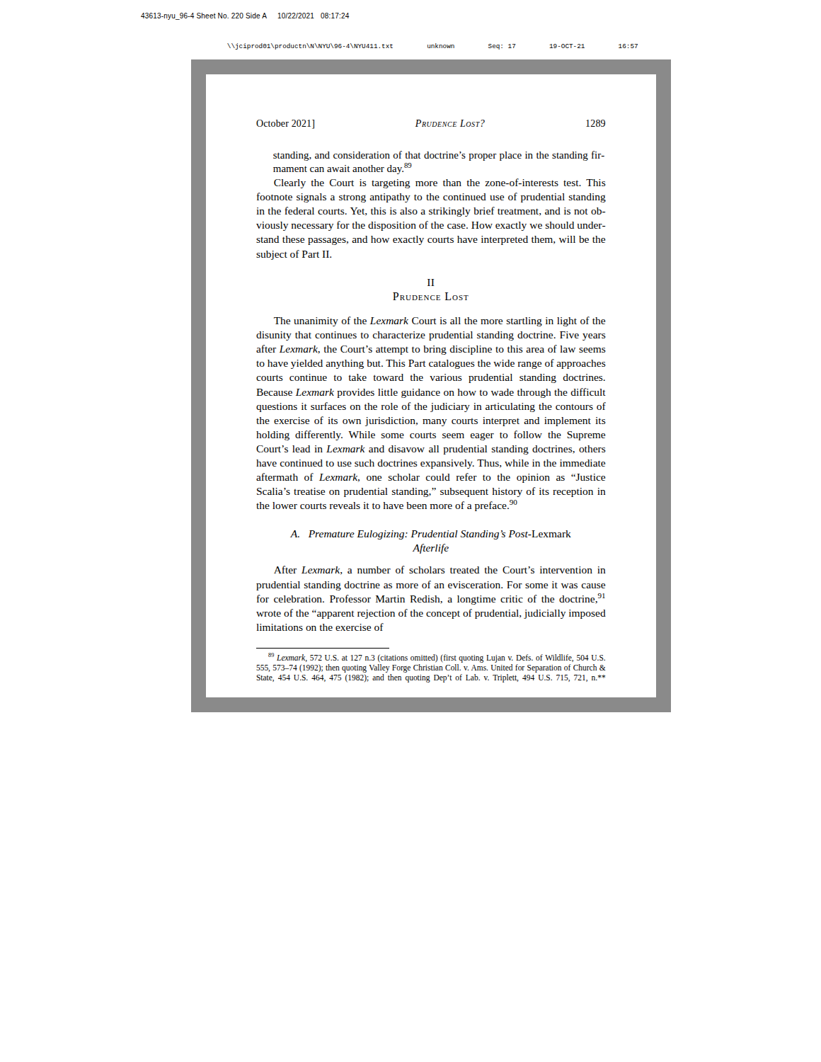43613-nyu_96-4 Sheet No. 220 Side A 10/22/2021 08:17:24
43613-nyu_96-4 Sheet No. 220 Side A 10/22/2021 08:17:24
\\jciprod01\productn\N\NYU\96-4\NYU411.txt unknown Seq: 17 19-OCT-21 16:57
October 2021] Prudence Lost? 1289
standing, and consideration of that doctrine’s proper place in the standing firmament can await another day.89
Clearly the Court is targeting more than the zone-of-interests test. This footnote signals a strong antipathy to the continued use of prudential standing in the federal courts. Yet, this is also a strikingly brief treatment, and is not obviously necessary for the disposition of the case. How exactly we should understand these passages, and how exactly courts have interpreted them, will be the subject of Part II.
II
Prudence Lost
The unanimity of the Lexmark Court is all the more startling in light of the disunity that continues to characterize prudential standing doctrine. Five years after Lexmark, the Court’s attempt to bring discipline to this area of law seems to have yielded anything but. This Part catalogues the wide range of approaches courts continue to take toward the various prudential standing doctrines. Because Lexmark provides little guidance on how to wade through the difficult questions it surfaces on the role of the judiciary in articulating the contours of the exercise of its own jurisdiction, many courts interpret and implement its holding differently. While some courts seem eager to follow the Supreme Court’s lead in Lexmark and disavow all prudential standing doctrines, others have continued to use such doctrines expansively. Thus, while in the immediate aftermath of Lexmark, one scholar could refer to the opinion as “Justice Scalia’s treatise on prudential standing,” subsequent history of its reception in the lower courts reveals it to have been more of a preface.90
A. Premature Eulogizing: Prudential Standing’s Post-Lexmark
Afterlife
After Lexmark, a number of scholars treated the Court’s intervention in prudential standing doctrine as more of an evisceration. For some it was cause for celebration. Professor Martin Redish, a longtime critic of the doctrine,91 wrote of the “apparent rejection of the concept of prudential, judicially imposed limitations on the exercise of
89 Lexmark, 572 U.S. at 127 n.3 (citations omitted) (first quoting Lujan v. Defs. of Wildlife, 504 U.S. 555, 573–74 (1992); then quoting Valley Forge Christian Coll. v. Ams. United for Separation of Church & State, 454 U.S. 464, 475 (1982); and then quoting Dep’t of Lab. v. Triplett, 494 U.S. 715, 721, n.** (1990)).
90 Ernest A. Young, Prudential Standing After Lexmark International, Inc. v. Static Control Components, Inc., 10 Duke J. Const. L. & Pub. Pol’y 149, 149 (2014).
91 See generally Redish, supra note 9 (criticizing judge-made abstention doctrines as inconsistent with democracy and the separation of powers).